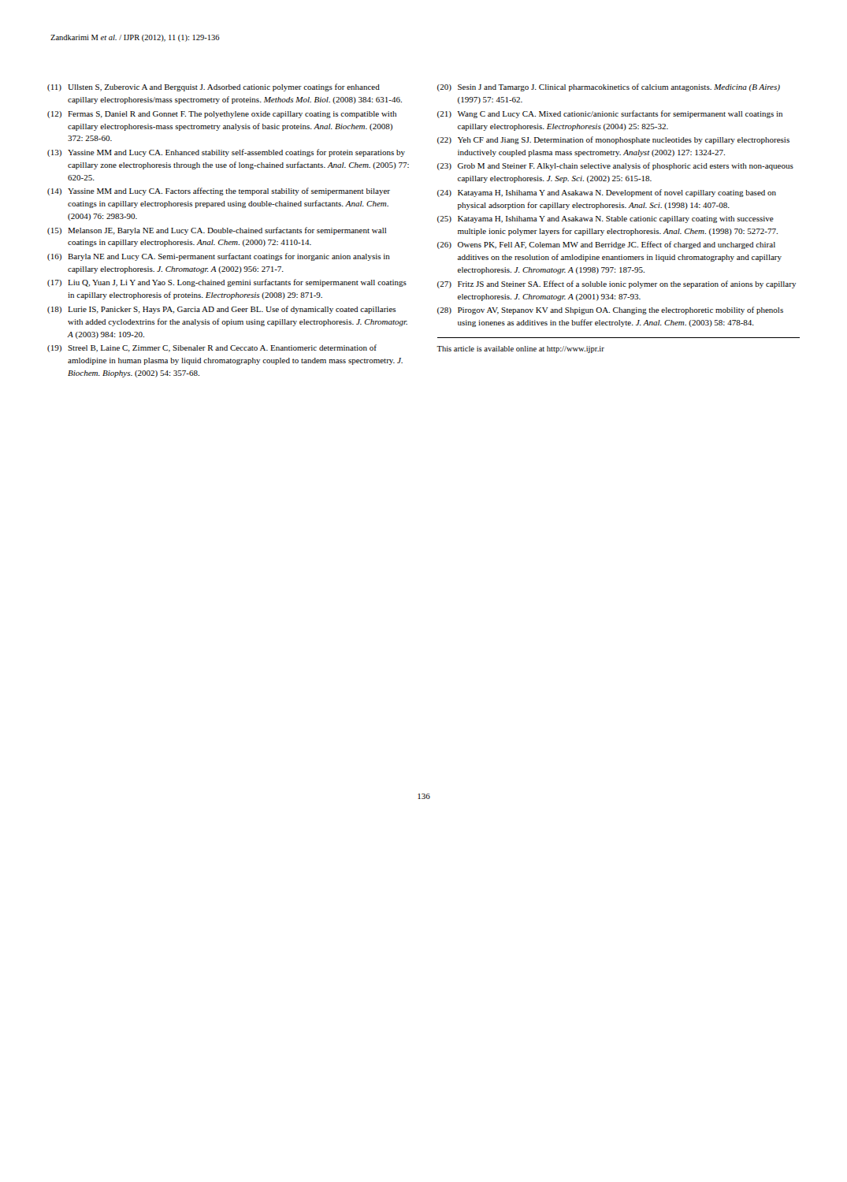Zandkarimi M et al. / IJPR (2012), 11 (1): 129-136
(11) Ullsten S, Zuberovic A and Bergquist J. Adsorbed cationic polymer coatings for enhanced capillary electrophoresis/mass spectrometry of proteins. Methods Mol. Biol. (2008) 384: 631-46.
(12) Fermas S, Daniel R and Gonnet F. The polyethylene oxide capillary coating is compatible with capillary electrophoresis-mass spectrometry analysis of basic proteins. Anal. Biochem. (2008) 372: 258-60.
(13) Yassine MM and Lucy CA. Enhanced stability self-assembled coatings for protein separations by capillary zone electrophoresis through the use of long-chained surfactants. Anal. Chem. (2005) 77: 620-25.
(14) Yassine MM and Lucy CA. Factors affecting the temporal stability of semipermanent bilayer coatings in capillary electrophoresis prepared using double-chained surfactants. Anal. Chem. (2004) 76: 2983-90.
(15) Melanson JE, Baryla NE and Lucy CA. Double-chained surfactants for semipermanent wall coatings in capillary electrophoresis. Anal. Chem. (2000) 72: 4110-14.
(16) Baryla NE and Lucy CA. Semi-permanent surfactant coatings for inorganic anion analysis in capillary electrophoresis. J. Chromatogr. A (2002) 956: 271-7.
(17) Liu Q, Yuan J, Li Y and Yao S. Long-chained gemini surfactants for semipermanent wall coatings in capillary electrophoresis of proteins. Electrophoresis (2008) 29: 871-9.
(18) Lurie IS, Panicker S, Hays PA, Garcia AD and Geer BL. Use of dynamically coated capillaries with added cyclodextrins for the analysis of opium using capillary electrophoresis. J. Chromatogr. A (2003) 984: 109-20.
(19) Streel B, Laine C, Zimmer C, Sibenaler R and Ceccato A. Enantiomeric determination of amlodipine in human plasma by liquid chromatography coupled to tandem mass spectrometry. J. Biochem. Biophys. (2002) 54: 357-68.
(20) Sesin J and Tamargo J. Clinical pharmacokinetics of calcium antagonists. Medicina (B Aires) (1997) 57: 451-62.
(21) Wang C and Lucy CA. Mixed cationic/anionic surfactants for semipermanent wall coatings in capillary electrophoresis. Electrophoresis (2004) 25: 825-32.
(22) Yeh CF and Jiang SJ. Determination of monophosphate nucleotides by capillary electrophoresis inductively coupled plasma mass spectrometry. Analyst (2002) 127: 1324-27.
(23) Grob M and Steiner F. Alkyl-chain selective analysis of phosphoric acid esters with non-aqueous capillary electrophoresis. J. Sep. Sci. (2002) 25: 615-18.
(24) Katayama H, Ishihama Y and Asakawa N. Development of novel capillary coating based on physical adsorption for capillary electrophoresis. Anal. Sci. (1998) 14: 407-08.
(25) Katayama H, Ishihama Y and Asakawa N. Stable cationic capillary coating with successive multiple ionic polymer layers for capillary electrophoresis. Anal. Chem. (1998) 70: 5272-77.
(26) Owens PK, Fell AF, Coleman MW and Berridge JC. Effect of charged and uncharged chiral additives on the resolution of amlodipine enantiomers in liquid chromatography and capillary electrophoresis. J. Chromatogr. A (1998) 797: 187-95.
(27) Fritz JS and Steiner SA. Effect of a soluble ionic polymer on the separation of anions by capillary electrophoresis. J. Chromatogr. A (2001) 934: 87-93.
(28) Pirogov AV, Stepanov KV and Shpigun OA. Changing the electrophoretic mobility of phenols using ionenes as additives in the buffer electrolyte. J. Anal. Chem. (2003) 58: 478-84.
This article is available online at http://www.ijpr.ir
136